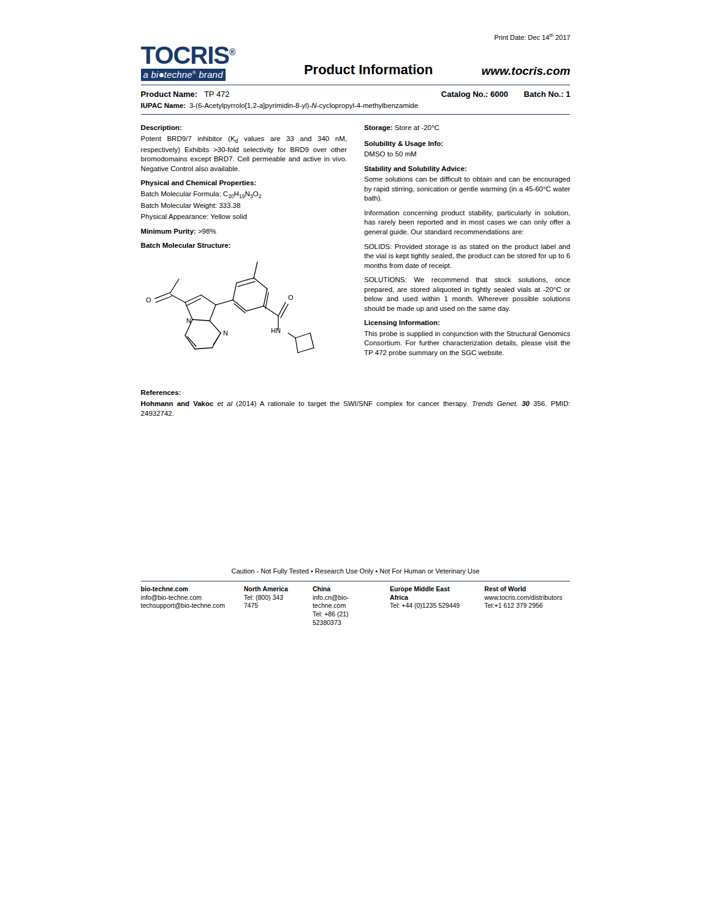Print Date: Dec 14th 2017
TOCRIS®
a bi techne® brand
Product Information
www.tocris.com
Product Name: TP 472
Catalog No.: 6000 Batch No.: 1
IUPAC Name: 3-(6-Acetylpyrrolo[1,2-a]pyrimidin-8-yl)-N-cyclopropyl-4-methylbenzamide
Description:
Potent BRD9/7 inhibitor (Kd values are 33 and 340 nM, respectively) Exhibits >30-fold selectivity for BRD9 over other bromodomains except BRD7. Cell permeable and active in vivo. Negative Control also available.
Physical and Chemical Properties:
Batch Molecular Formula: C20H19N3O2
Batch Molecular Weight: 333.38
Physical Appearance: Yellow solid
Minimum Purity: >98%
Batch Molecular Structure:
O N N O HN
Storage: Store at -20°C
Solubility & Usage Info:
DMSO to 50 mM
Stability and Solubility Advice:
Some solutions can be difficult to obtain and can be encouraged by rapid stirring, sonication or gentle warming (in a 45-60°C water bath).
Information concerning product stability, particularly in solution, has rarely been reported and in most cases we can only offer a general guide. Our standard recommendations are:
SOLIDS: Provided storage is as stated on the product label and the vial is kept tightly sealed, the product can be stored for up to 6 months from date of receipt.
SOLUTIONS: We recommend that stock solutions, once prepared, are stored aliquoted in tightly sealed vials at -20°C or below and used within 1 month. Wherever possible solutions should be made up and used on the same day.
Licensing Information:
This probe is supplied in conjunction with the Structural Genomics Consortium. For further characterization details, please visit the TP 472 probe summary on the SGC website.
References:
Hohmann and Vakoc et al (2014) A rationale to target the SWI/SNF complex for cancer therapy. Trends Genet. 30 356. PMID: 24932742.
Caution - Not Fully Tested • Research Use Only • Not For Human or Veterinary Use
bio-techne.com
info@bio-techne.com
techsupport@bio-techne.com
North America
Tel: (800) 343 7475
China
info.cn@bio-techne.com
Tel: +86 (21) 52380373
Europe Middle East Africa
Tel: +44 (0)1235 529449
Rest of World
www.tocris.com/distributors
Tel:+1 612 379 2956